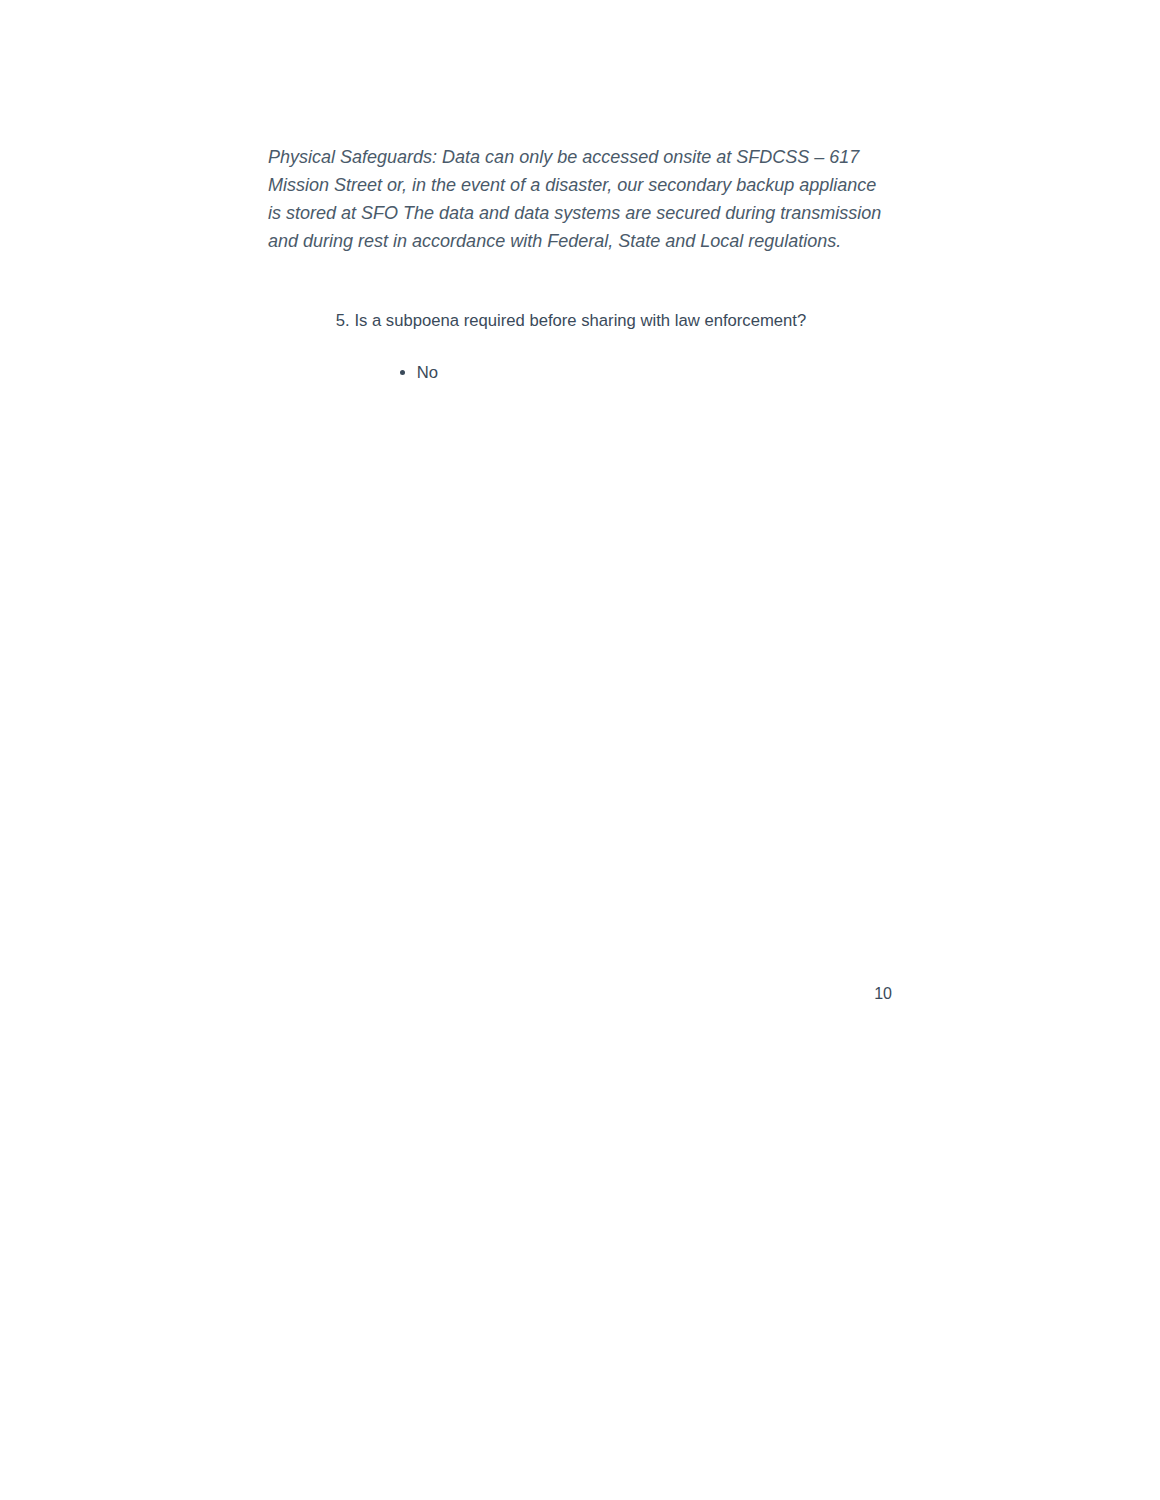Physical Safeguards: Data can only be accessed onsite at SFDCSS – 617 Mission Street or, in the event of a disaster, our secondary backup appliance is stored at SFO The data and data systems are secured during transmission and during rest in accordance with Federal, State and Local regulations.
Is a subpoena required before sharing with law enforcement?
No
10